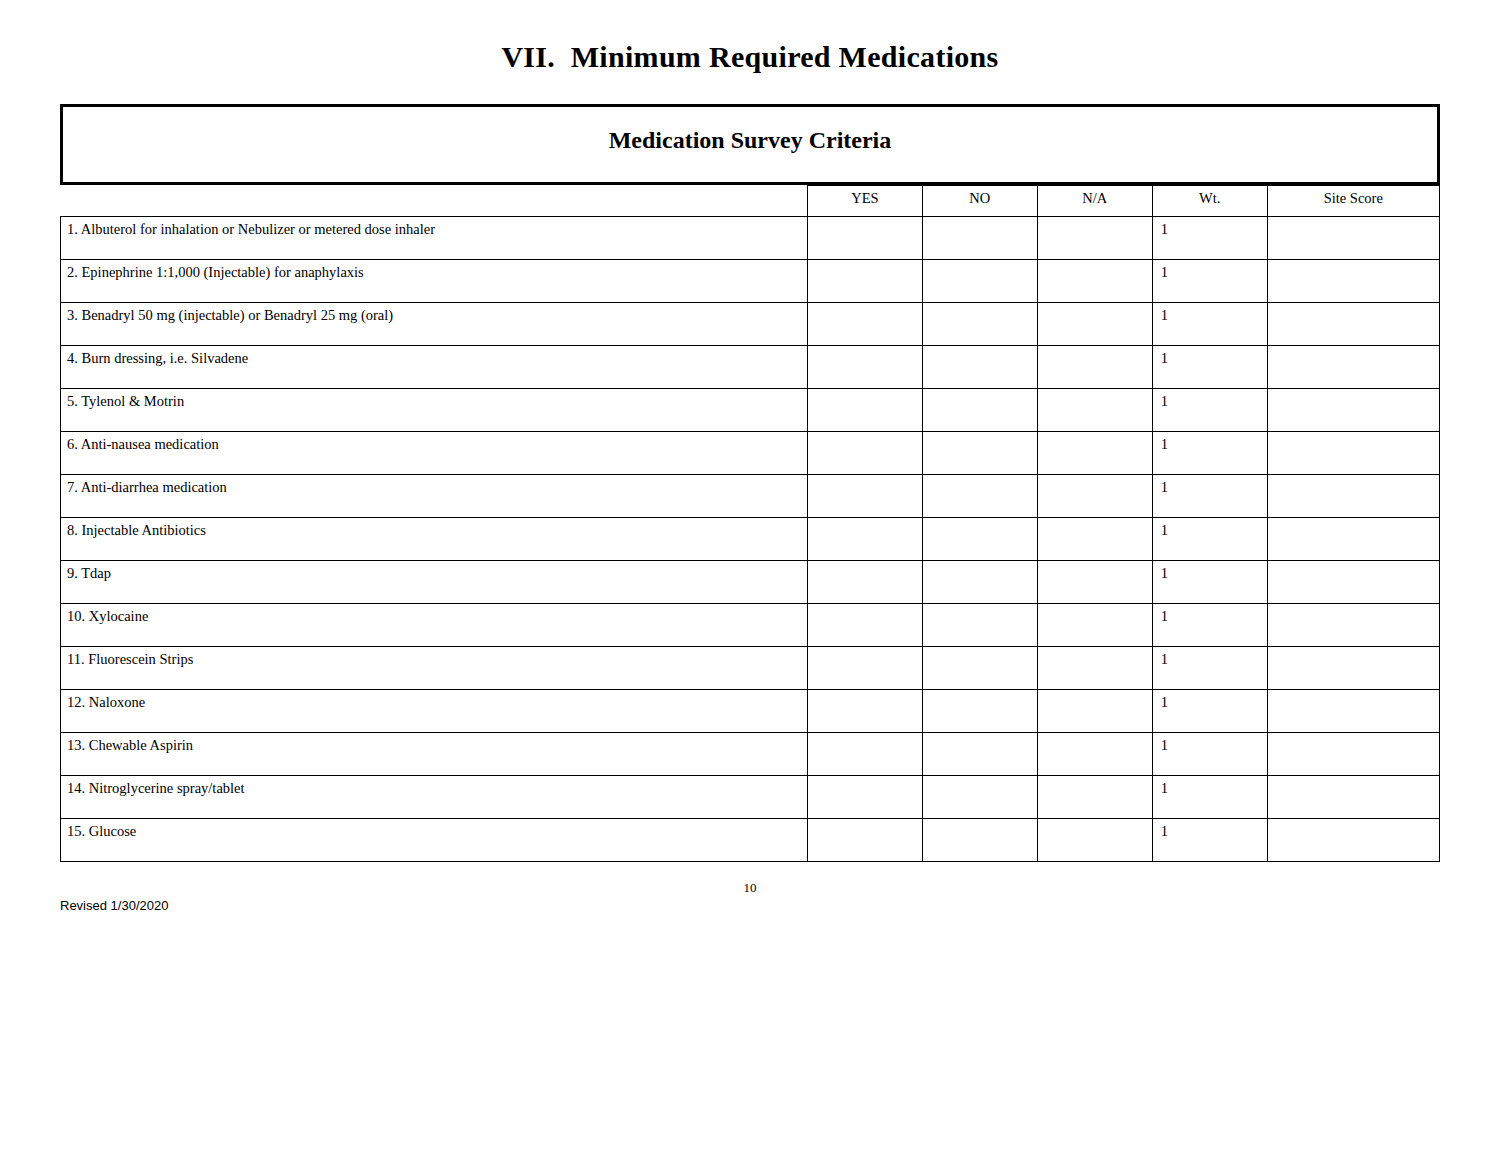VII. Minimum Required Medications
Medication Survey Criteria
| | YES | NO | N/A | Wt. | Site Score |
| --- | --- | --- | --- | --- | --- |
| 1. Albuterol for inhalation or Nebulizer or metered dose inhaler | | | | 1 | |
| 2. Epinephrine 1:1,000 (Injectable) for anaphylaxis | | | | 1 | |
| 3. Benadryl 50 mg (injectable) or Benadryl 25 mg (oral) | | | | 1 | |
| 4. Burn dressing, i.e. Silvadene | | | | 1 | |
| 5. Tylenol & Motrin | | | | 1 | |
| 6. Anti-nausea medication | | | | 1 | |
| 7. Anti-diarrhea medication | | | | 1 | |
| 8. Injectable Antibiotics | | | | 1 | |
| 9. Tdap | | | | 1 | |
| 10. Xylocaine | | | | 1 | |
| 11. Fluorescein Strips | | | | 1 | |
| 12. Naloxone | | | | 1 | |
| 13. Chewable Aspirin | | | | 1 | |
| 14. Nitroglycerine spray/tablet | | | | 1 | |
| 15. Glucose | | | | 1 | |
10
Revised 1/30/2020